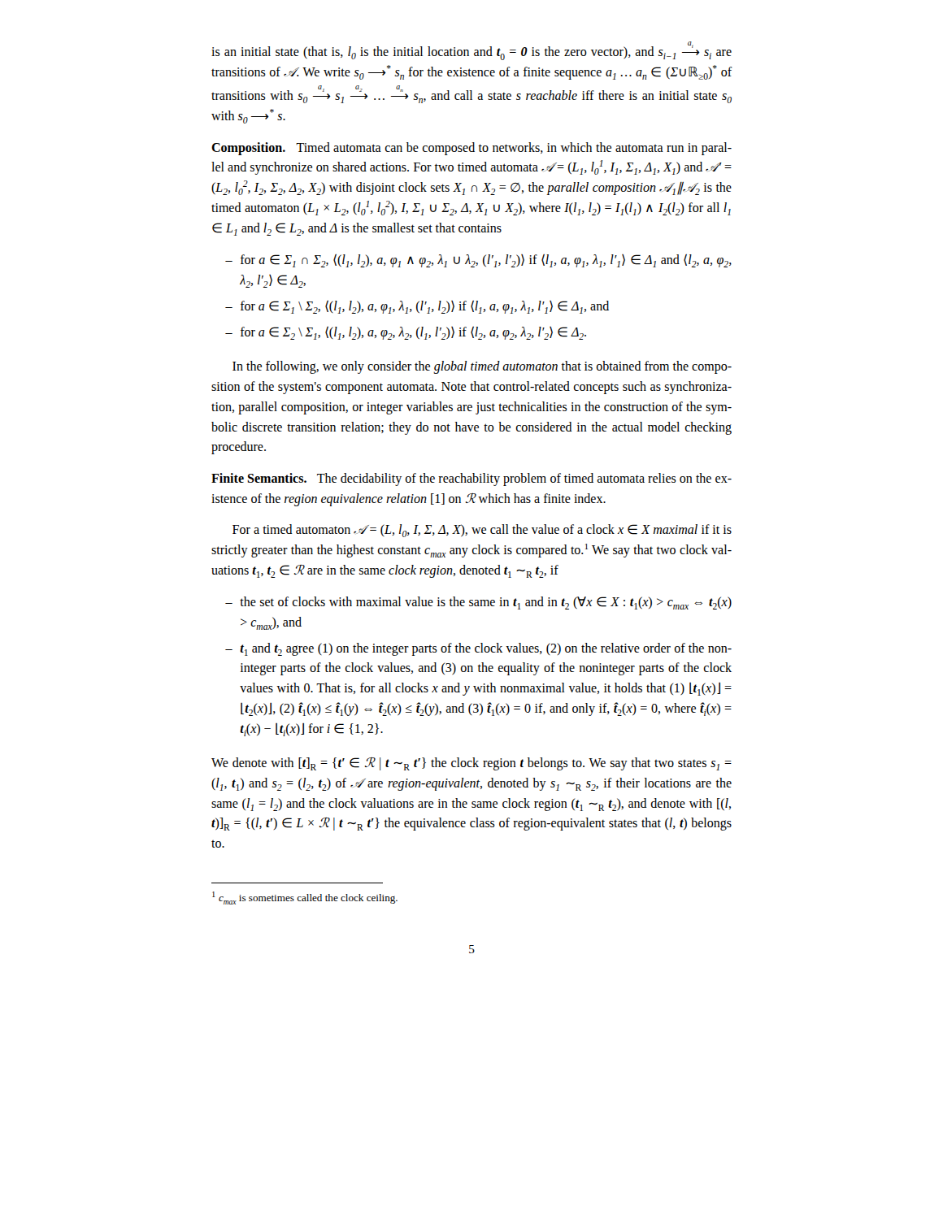is an initial state (that is, l0 is the initial location and t0 = 0 is the zero vector), and si−1 ai⟶ si are transitions of 𝒜. We write s0 ⟶* sn for the existence of a finite sequence a1 … an ∈ (Σ∪ℝ≥0)* of transitions with s0 a1⟶ s1 a2⟶ … an⟶ sn, and call a state s reachable iff there is an initial state s0 with s0 ⟶* s.
Composition. Timed automata can be composed to networks, in which the automata run in parallel and synchronize on shared actions. For two timed automata 𝒜 = (L1, l01, I1, Σ1, Δ1, X1) and 𝒜′ = (L2, l02, I2, Σ2, Δ2, X2) with disjoint clock sets X1 ∩ X2 = ∅, the parallel composition 𝒜1∥𝒜2 is the timed automaton (L1 × L2, (l01, l02), I, Σ1 ∪ Σ2, Δ, X1 ∪ X2), where I(l1, l2) = I1(l1) ∧ I2(l2) for all l1 ∈ L1 and l2 ∈ L2, and Δ is the smallest set that contains
for a ∈ Σ1 ∩ Σ2, ⟨(l1, l2), a, φ1 ∧ φ2, λ1 ∪ λ2, (l′1, l′2)⟩ if ⟨l1, a, φ1, λ1, l′1⟩ ∈ Δ1 and ⟨l2, a, φ2, λ2, l′2⟩ ∈ Δ2,
for a ∈ Σ1 \ Σ2, ⟨(l1, l2), a, φ1, λ1, (l′1, l2)⟩ if ⟨l1, a, φ1, λ1, l′1⟩ ∈ Δ1, and
for a ∈ Σ2 \ Σ1, ⟨(l1, l2), a, φ2, λ2, (l1, l′2)⟩ if ⟨l2, a, φ2, λ2, l′2⟩ ∈ Δ2.
In the following, we only consider the global timed automaton that is obtained from the composition of the system's component automata. Note that control-related concepts such as synchronization, parallel composition, or integer variables are just technicalities in the construction of the symbolic discrete transition relation; they do not have to be considered in the actual model checking procedure.
Finite Semantics. The decidability of the reachability problem of timed automata relies on the existence of the region equivalence relation [1] on ℛ which has a finite index.
For a timed automaton 𝒜 = (L, l0, I, Σ, Δ, X), we call the value of a clock x ∈ X maximal if it is strictly greater than the highest constant cmax any clock is compared to.1 We say that two clock valuations t1, t2 ∈ ℛ are in the same clock region, denoted t1 ∼R t2, if
the set of clocks with maximal value is the same in t1 and in t2 (∀x ∈ X : t1(x) > cmax ⇔ t2(x) > cmax), and
t1 and t2 agree (1) on the integer parts of the clock values, (2) on the relative order of the noninteger parts of the clock values, and (3) on the equality of the noninteger parts of the clock values with 0. That is, for all clocks x and y with nonmaximal value, it holds that (1) ⌊t1(x)⌋ = ⌊t2(x)⌋, (2) t̂1(x) ≤ t̂1(y) ⇔ t̂2(x) ≤ t̂2(y), and (3) t̂1(x) = 0 if, and only if, t̂2(x) = 0, where t̂i(x) = ti(x) − ⌊ti(x)⌋ for i ∈ {1, 2}.
We denote with [t]R = {t′ ∈ ℛ | t ∼R t′} the clock region t belongs to. We say that two states s1 = (l1, t1) and s2 = (l2, t2) of 𝒜 are region-equivalent, denoted by s1 ∼R s2, if their locations are the same (l1 = l2) and the clock valuations are in the same clock region (t1 ∼R t2), and denote with [(l, t)]R = {(l, t′) ∈ L × ℛ | t ∼R t′} the equivalence class of region-equivalent states that (l, t) belongs to.
1 cmax is sometimes called the clock ceiling.
5